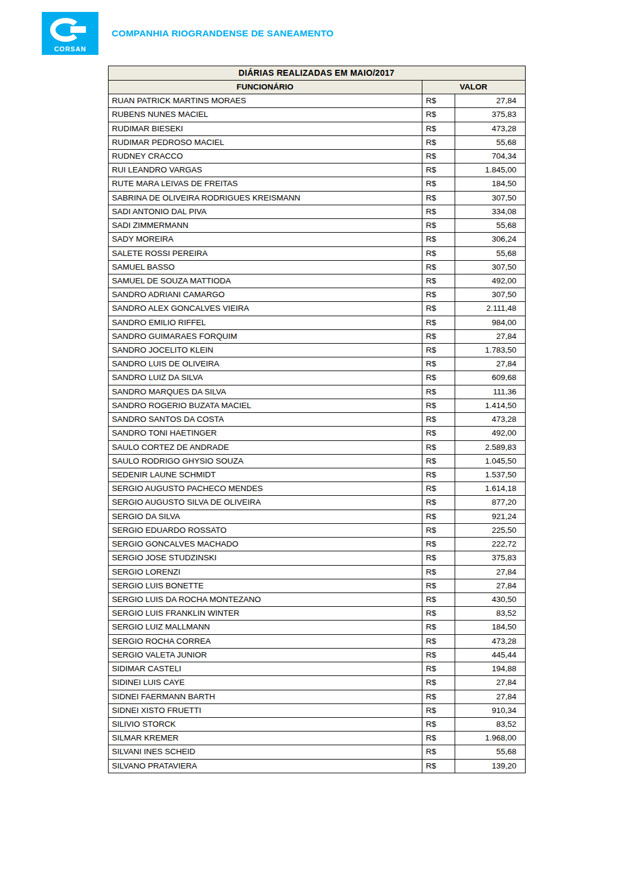CORSAN
COMPANHIA RIOGRANDENSE DE SANEAMENTO
| DIÁRIAS REALIZADAS EM MAIO/2017 |
| --- |
| FUNCIONÁRIO | VALOR |
| RUAN PATRICK MARTINS MORAES | R$ | 27,84 |
| RUBENS NUNES MACIEL | R$ | 375,83 |
| RUDIMAR BIESEKI | R$ | 473,28 |
| RUDIMAR PEDROSO MACIEL | R$ | 55,68 |
| RUDNEY CRACCO | R$ | 704,34 |
| RUI LEANDRO VARGAS | R$ | 1.845,00 |
| RUTE MARA LEIVAS DE FREITAS | R$ | 184,50 |
| SABRINA DE OLIVEIRA RODRIGUES KREISMANN | R$ | 307,50 |
| SADI ANTONIO DAL PIVA | R$ | 334,08 |
| SADI ZIMMERMANN | R$ | 55,68 |
| SADY MOREIRA | R$ | 306,24 |
| SALETE ROSSI PEREIRA | R$ | 55,68 |
| SAMUEL BASSO | R$ | 307,50 |
| SAMUEL DE SOUZA MATTIODA | R$ | 492,00 |
| SANDRO ADRIANI CAMARGO | R$ | 307,50 |
| SANDRO ALEX GONCALVES VIEIRA | R$ | 2.111,48 |
| SANDRO EMILIO RIFFEL | R$ | 984,00 |
| SANDRO GUIMARAES FORQUIM | R$ | 27,84 |
| SANDRO JOCELITO KLEIN | R$ | 1.783,50 |
| SANDRO LUIS DE OLIVEIRA | R$ | 27,84 |
| SANDRO LUIZ DA SILVA | R$ | 609,68 |
| SANDRO MARQUES DA SILVA | R$ | 111,36 |
| SANDRO ROGERIO BUZATA MACIEL | R$ | 1.414,50 |
| SANDRO SANTOS DA COSTA | R$ | 473,28 |
| SANDRO TONI HAETINGER | R$ | 492,00 |
| SAULO CORTEZ DE ANDRADE | R$ | 2.589,83 |
| SAULO RODRIGO GHYSIO SOUZA | R$ | 1.045,50 |
| SEDENIR LAUNE SCHMIDT | R$ | 1.537,50 |
| SERGIO AUGUSTO PACHECO MENDES | R$ | 1.614,18 |
| SERGIO AUGUSTO SILVA DE OLIVEIRA | R$ | 877,20 |
| SERGIO DA SILVA | R$ | 921,24 |
| SERGIO EDUARDO ROSSATO | R$ | 225,50 |
| SERGIO GONCALVES MACHADO | R$ | 222,72 |
| SERGIO JOSE STUDZINSKI | R$ | 375,83 |
| SERGIO LORENZI | R$ | 27,84 |
| SERGIO LUIS BONETTE | R$ | 27,84 |
| SERGIO LUIS DA ROCHA MONTEZANO | R$ | 430,50 |
| SERGIO LUIS FRANKLIN WINTER | R$ | 83,52 |
| SERGIO LUIZ MALLMANN | R$ | 184,50 |
| SERGIO ROCHA CORREA | R$ | 473,28 |
| SERGIO VALETA JUNIOR | R$ | 445,44 |
| SIDIMAR CASTELI | R$ | 194,88 |
| SIDINEI LUIS CAYE | R$ | 27,84 |
| SIDNEI FAERMANN BARTH | R$ | 27,84 |
| SIDNEI XISTO FRUETTI | R$ | 910,34 |
| SILIVIO STORCK | R$ | 83,52 |
| SILMAR KREMER | R$ | 1.968,00 |
| SILVANI INES SCHEID | R$ | 55,68 |
| SILVANO PRATAVIERA | R$ | 139,20 |